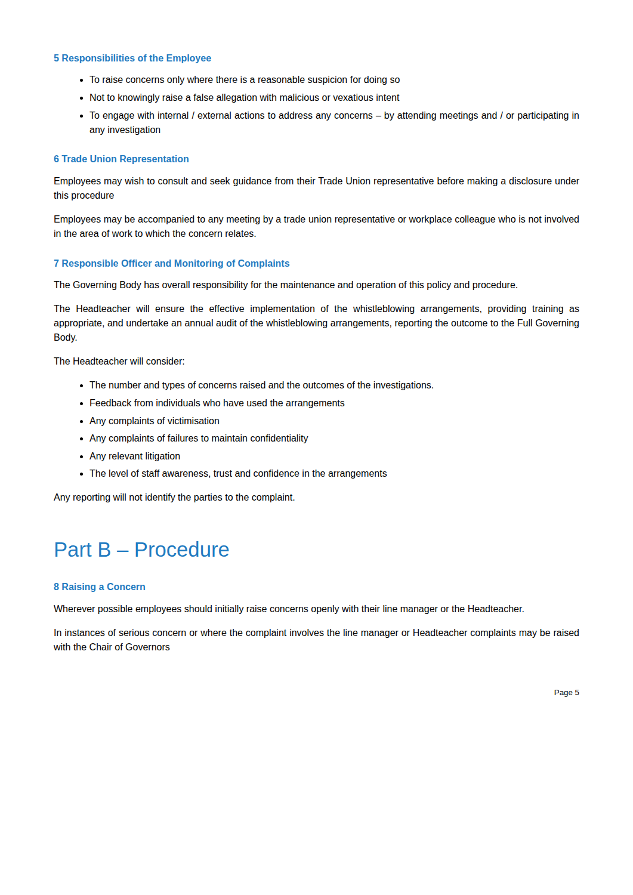5 Responsibilities of the Employee
To raise concerns only where there is a reasonable suspicion for doing so
Not to knowingly raise a false allegation with malicious or vexatious intent
To engage with internal / external actions to address any concerns – by attending meetings and / or participating in any investigation
6 Trade Union Representation
Employees may wish to consult and seek guidance from their Trade Union representative before making a disclosure under this procedure
Employees may be accompanied to any meeting by a trade union representative or workplace colleague who is not involved in the area of work to which the concern relates.
7 Responsible Officer and Monitoring of Complaints
The Governing Body has overall responsibility for the maintenance and operation of this policy and procedure.
The Headteacher will ensure the effective implementation of the whistleblowing arrangements, providing training as appropriate, and undertake an annual audit of the whistleblowing arrangements, reporting the outcome to the Full Governing Body.
The Headteacher will consider:
The number and types of concerns raised and the outcomes of the investigations.
Feedback from individuals who have used the arrangements
Any complaints of victimisation
Any complaints of failures to maintain confidentiality
Any relevant litigation
The level of staff awareness, trust and confidence in the arrangements
Any reporting will not identify the parties to the complaint.
Part B – Procedure
8 Raising a Concern
Wherever possible employees should initially raise concerns openly with their line manager or the Headteacher.
In instances of serious concern or where the complaint involves the line manager or Headteacher complaints may be raised with the Chair of Governors
Page 5